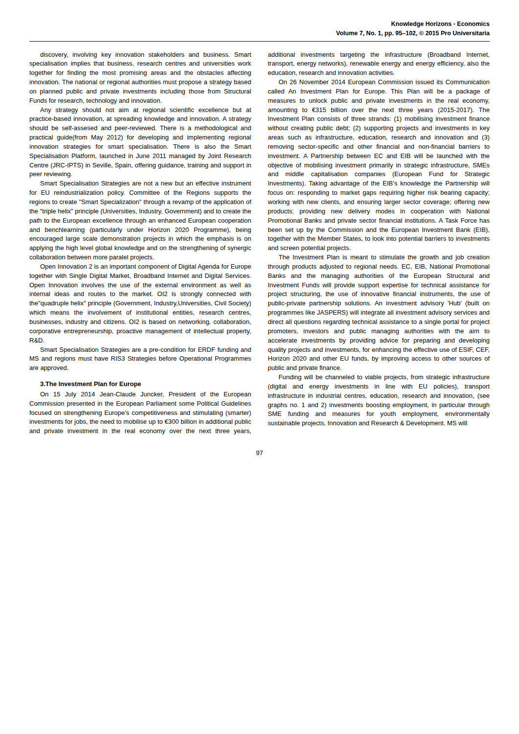Knowledge Horizons - Economics
Volume 7, No. 1, pp. 95–102, © 2015 Pro Universitaria
discovery, involving key innovation stakeholders and business. Smart specialisation implies that business, research centres and universities work together for finding the most promising areas and the obstacles affecting innovation. The national or regional authorities must propose a strategy based on planned public and private investments including those from Structural Funds for research, technology and innovation.
Any strategy should not aim at regional scientific excellence but at practice-based innovation, at spreading knowledge and innovation. A strategy should be self-assesed and peer-reviewed. There is a methodological and practical guide(from May 2012) for developing and implementing regional innovation strategies for smart specialisation. There is also the Smart Specialisation Platform, launched in June 2011 managed by Joint Research Centre (JRC-IPTS) in Seville, Spain, offering guidance, training and support in peer reviewing.
Smart Specialisation Strategies are not a new but an effective instrument for EU reindustrialization policy. Committee of the Regions supports the regions to create "Smart Specialization" through a revamp of the application of the "triple helix" principle (Universities, Industry, Government) and to create the path to the European excellence through an enhanced European cooperation and benchlearning (particularly under Horizon 2020 Programme), being encouraged large scale demonstration projects in which the emphasis is on applying the high level global knowledge and on the strengthening of synergic collaboration between more paralel projects.
Open Innovation 2 is an important component of Digital Agenda for Europe together with Single Digital Market, Broadband Internet and Digital Services. Open Innovation involves the use of the external environment as well as internal ideas and routes to the market. OI2 is strongly connected with the"quadruple helix" principle (Government, Industry,Universities, Civil Society) which means the involvement of institutional entities, research centres, businesses, industry and citizens. OI2 is based on networking, collaboration, corporative entrepreneurship, proactive management of intellectual property, R&D.
Smart Specialisation Strategies are a pre-condition for ERDF funding and MS and regions must have RIS3 Strategies before Operational Programmes are approved.
3.The Investment Plan for Europe
On 15 July 2014 Jean-Claude Juncker, President of the European Commission presented in the European Parliament some Political Guidelines focused on strengthening Europe’s competitiveness and stimulating (smarter) investments for jobs, the need to mobilise up to €300 billion in additional public and private investment in the real economy over the next three years, additional investments targeting the infrastructure (Broadband Internet, transport, energy networks), renewable energy and energy efficiency, also the education, research and innovation activities.
On 26 November 2014 European Commission issued its Communication called An Investment Plan for Europe. This Plan will be a package of measures to unlock public and private investments in the real economy, amounting to €315 billion over the next three years (2015-2017). The Investment Plan consists of three strands: (1) mobilising investment finance without creating public debt; (2) supporting projects and investments in key areas such as infrastructure, education, research and innovation and (3) removing sector-specific and other financial and non-financial barriers to investment. A Partnership between EC and EIB will be launched with the objective of mobilising investment primarily in strategic infrastructure, SMEs and middle capitalisation companies (European Fund for Strategic Investments). Taking advantage of the EIB’s knowledge the Partnership will focus on: responding to market gaps requiring higher risk bearing capacity; working with new clients, and ensuring larger sector coverage; offering new products; providing new delivery modes in cooperation with National Promotional Banks and private sector financial institutions. A Task Force has been set up by the Commission and the European Investment Bank (EIB), together with the Member States, to look into potential barriers to investments and screen potential projects.
The Investment Plan is meant to stimulate the growth and job creation through products adjusted to regional needs. EC, EIB, National Promotional Banks and the managing authorities of the European Structural and Investment Funds will provide support expertise for technical assistance for project structuring, the use of innovative financial instruments, the use of public-private partnership solutions. An investment advisory 'Hub' (built on programmes like JASPERS) will integrate all investment advisory services and direct all questions regarding technical assistance to a single portal for project promoters, investors and public managing authorities with the aim to accelerate investments by providing advice for preparing and developing quality projects and investments, for enhancing the effective use of ESIF, CEF, Horizon 2020 and other EU funds, by improving access to other sources of public and private finance.
Funding will be channeled to viable projects, from strategic infrastructure (digital and energy investments in line with EU policies), transport infrastructure in industrial centres, education, research and innovation, (see graphs no. 1 and 2) investments boosting employment, in particular through SME funding and measures for youth employment, environmentally sustainable projects, Innovation and Research & Development. MS will
97